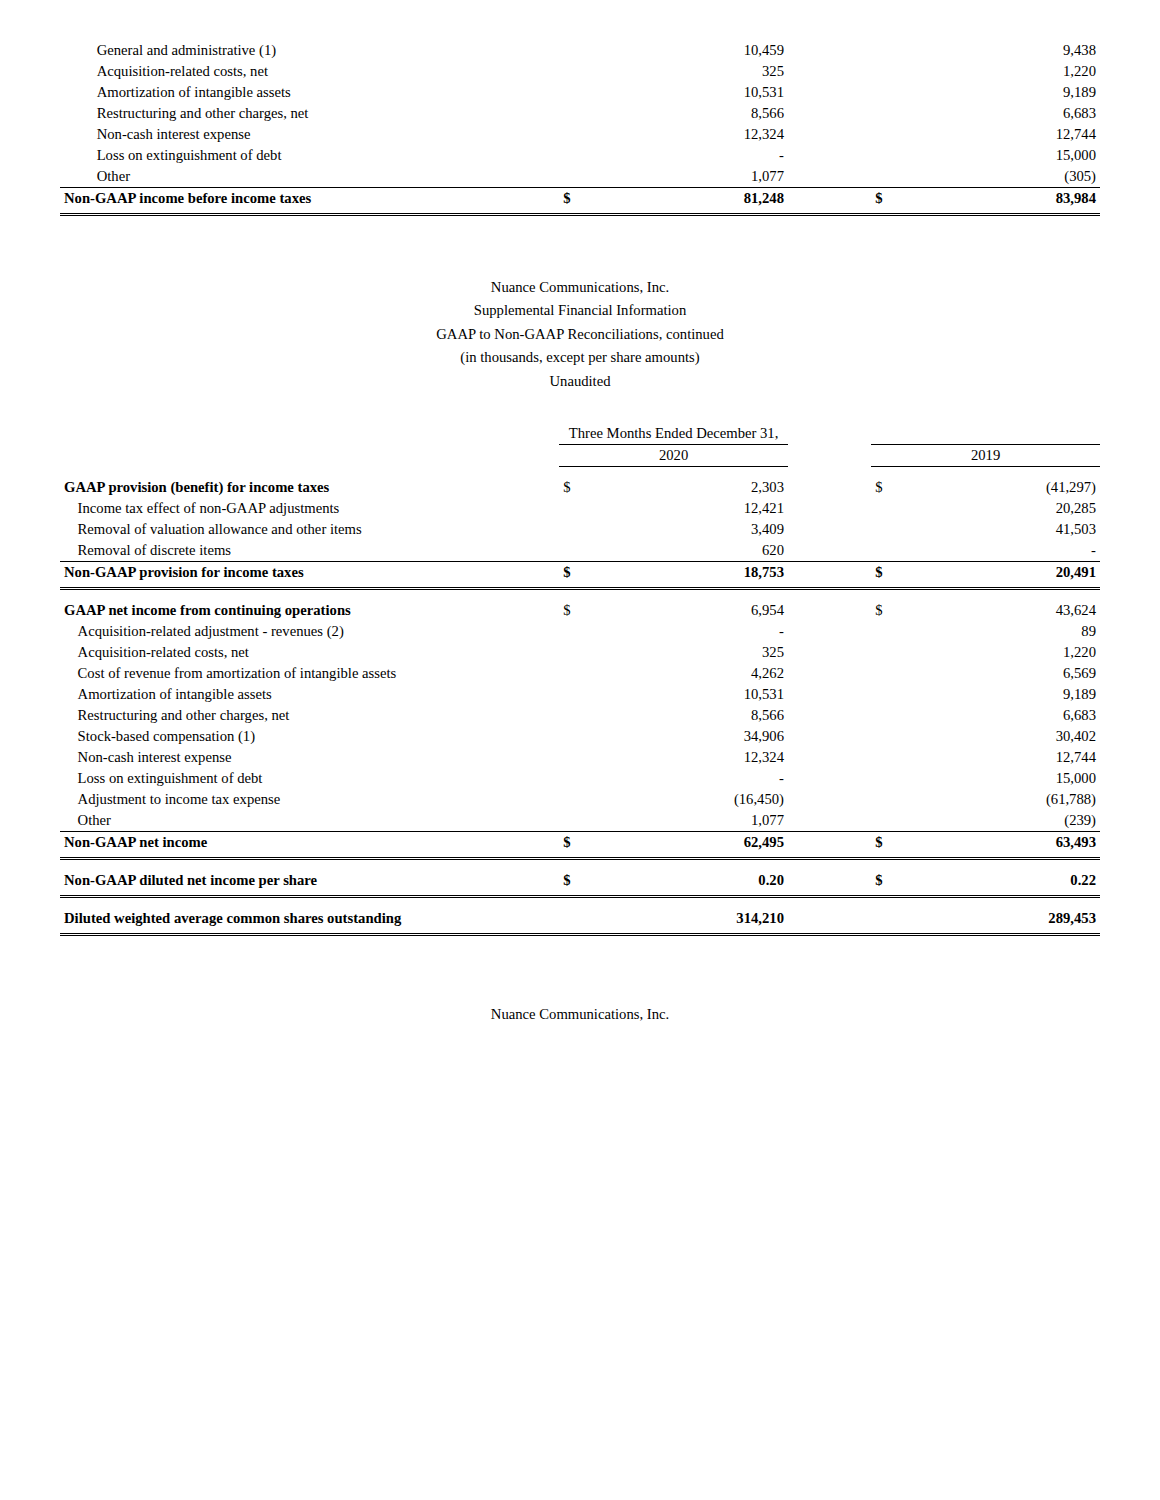| General and administrative (1) | | 10,459 | | | 9,438 |
| Acquisition-related costs, net | | 325 | | | 1,220 |
| Amortization of intangible assets | | 10,531 | | | 9,189 |
| Restructuring and other charges, net | | 8,566 | | | 6,683 |
| Non-cash interest expense | | 12,324 | | | 12,744 |
| Loss on extinguishment of debt | | - | | | 15,000 |
| Other | | 1,077 | | | (305) |
| Non-GAAP income before income taxes | $ | 81,248 | | $ | 83,984 |
Nuance Communications, Inc.
Supplemental Financial Information
GAAP to Non-GAAP Reconciliations, continued
(in thousands, except per share amounts)
Unaudited
| | Three Months Ended December 31, | | |
| | 2020 | | 2019 |
| GAAP provision (benefit) for income taxes | $ | 2,303 | | $ | (41,297) |
| Income tax effect of non-GAAP adjustments | | 12,421 | | | 20,285 |
| Removal of valuation allowance and other items | | 3,409 | | | 41,503 |
| Removal of discrete items | | 620 | | | - |
| Non-GAAP provision for income taxes | $ | 18,753 | | $ | 20,491 |
| GAAP net income from continuing operations | $ | 6,954 | | $ | 43,624 |
| Acquisition-related adjustment - revenues (2) | | - | | | 89 |
| Acquisition-related costs, net | | 325 | | | 1,220 |
| Cost of revenue from amortization of intangible assets | | 4,262 | | | 6,569 |
| Amortization of intangible assets | | 10,531 | | | 9,189 |
| Restructuring and other charges, net | | 8,566 | | | 6,683 |
| Stock-based compensation (1) | | 34,906 | | | 30,402 |
| Non-cash interest expense | | 12,324 | | | 12,744 |
| Loss on extinguishment of debt | | - | | | 15,000 |
| Adjustment to income tax expense | | (16,450) | | | (61,788) |
| Other | | 1,077 | | | (239) |
| Non-GAAP net income | $ | 62,495 | | $ | 63,493 |
| Non-GAAP diluted net income per share | $ | 0.20 | | $ | 0.22 |
| Diluted weighted average common shares outstanding | | 314,210 | | | 289,453 |
Nuance Communications, Inc.